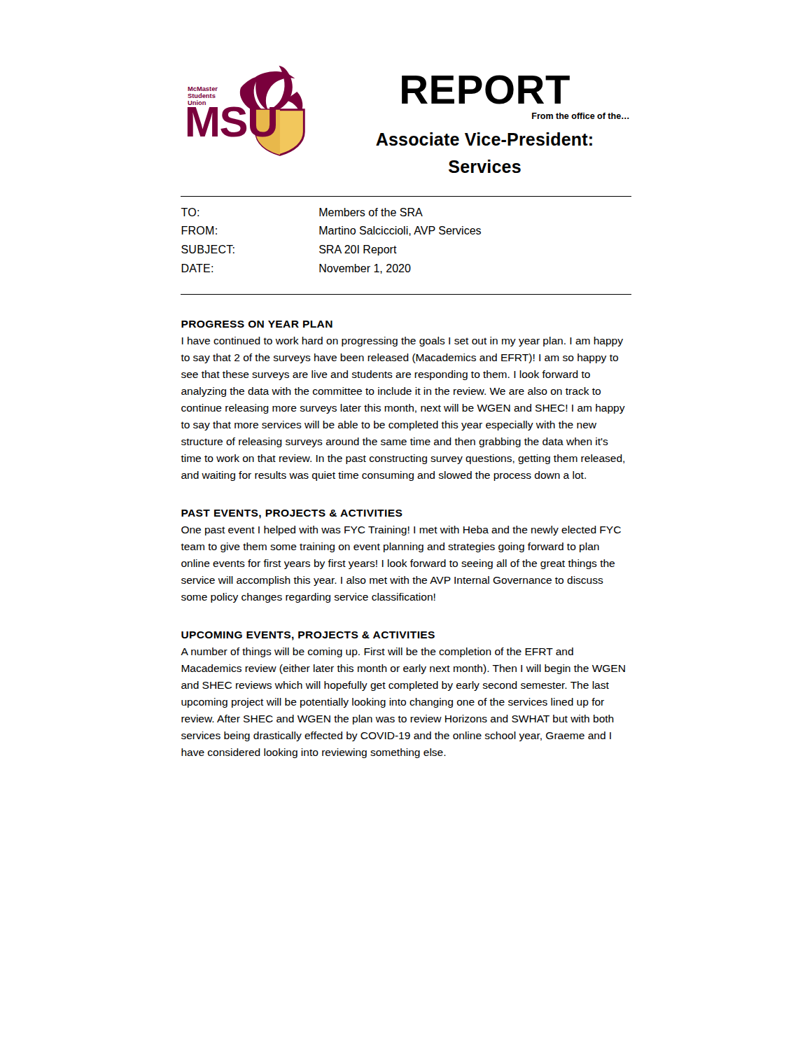MSU McMaster Students Union
REPORT
From the office of the…
Associate Vice-President: Services
| TO: | Members of the SRA |
| FROM: | Martino Salciccioli, AVP Services |
| SUBJECT: | SRA 20I Report |
| DATE: | November 1, 2020 |
PROGRESS ON YEAR PLAN
I have continued to work hard on progressing the goals I set out in my year plan. I am happy to say that 2 of the surveys have been released (Macademics and EFRT)! I am so happy to see that these surveys are live and students are responding to them. I look forward to analyzing the data with the committee to include it in the review. We are also on track to continue releasing more surveys later this month, next will be WGEN and SHEC! I am happy to say that more services will be able to be completed this year especially with the new structure of releasing surveys around the same time and then grabbing the data when it's time to work on that review. In the past constructing survey questions, getting them released, and waiting for results was quiet time consuming and slowed the process down a lot.
PAST EVENTS, PROJECTS & ACTIVITIES
One past event I helped with was FYC Training! I met with Heba and the newly elected FYC team to give them some training on event planning and strategies going forward to plan online events for first years by first years! I look forward to seeing all of the great things the service will accomplish this year. I also met with the AVP Internal Governance to discuss some policy changes regarding service classification!
UPCOMING EVENTS, PROJECTS & ACTIVITIES
A number of things will be coming up. First will be the completion of the EFRT and Macademics review (either later this month or early next month). Then I will begin the WGEN and SHEC reviews which will hopefully get completed by early second semester. The last upcoming project will be potentially looking into changing one of the services lined up for review. After SHEC and WGEN the plan was to review Horizons and SWHAT but with both services being drastically effected by COVID-19 and the online school year, Graeme and I have considered looking into reviewing something else.